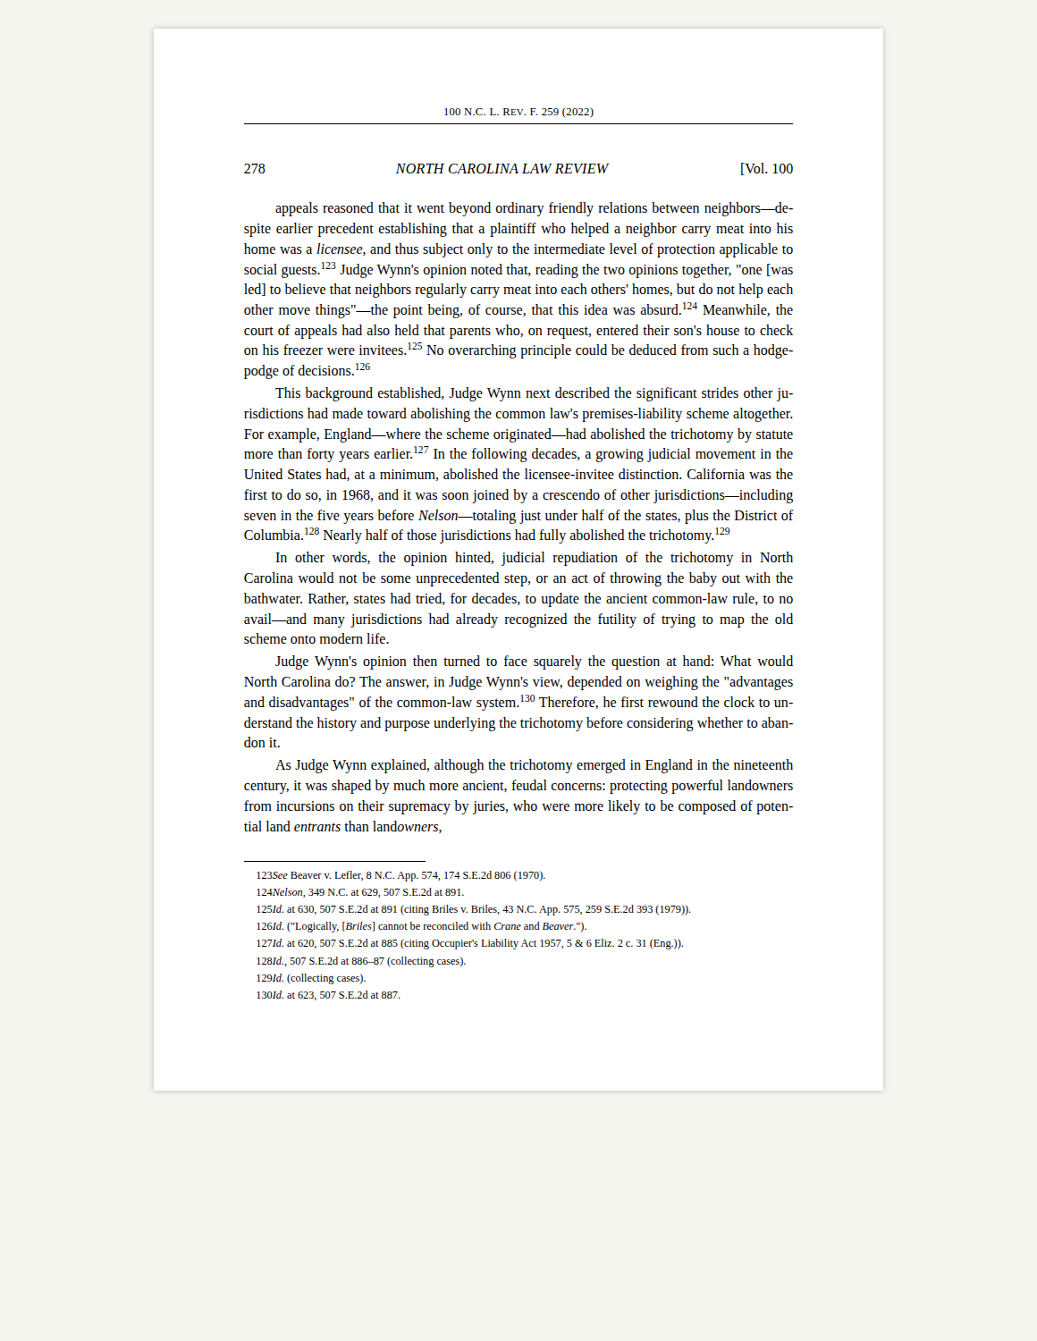100 N.C. L. REV. F. 259 (2022)
278
NORTH CAROLINA LAW REVIEW
[Vol. 100
appeals reasoned that it went beyond ordinary friendly relations between neighbors—despite earlier precedent establishing that a plaintiff who helped a neighbor carry meat into his home was a licensee, and thus subject only to the intermediate level of protection applicable to social guests.123 Judge Wynn's opinion noted that, reading the two opinions together, "one [was led] to believe that neighbors regularly carry meat into each others' homes, but do not help each other move things"—the point being, of course, that this idea was absurd.124 Meanwhile, the court of appeals had also held that parents who, on request, entered their son's house to check on his freezer were invitees.125 No overarching principle could be deduced from such a hodgepodge of decisions.126
This background established, Judge Wynn next described the significant strides other jurisdictions had made toward abolishing the common law's premises-liability scheme altogether. For example, England—where the scheme originated—had abolished the trichotomy by statute more than forty years earlier.127 In the following decades, a growing judicial movement in the United States had, at a minimum, abolished the licensee-invitee distinction. California was the first to do so, in 1968, and it was soon joined by a crescendo of other jurisdictions—including seven in the five years before Nelson—totaling just under half of the states, plus the District of Columbia.128 Nearly half of those jurisdictions had fully abolished the trichotomy.129
In other words, the opinion hinted, judicial repudiation of the trichotomy in North Carolina would not be some unprecedented step, or an act of throwing the baby out with the bathwater. Rather, states had tried, for decades, to update the ancient common-law rule, to no avail—and many jurisdictions had already recognized the futility of trying to map the old scheme onto modern life.
Judge Wynn's opinion then turned to face squarely the question at hand: What would North Carolina do? The answer, in Judge Wynn's view, depended on weighing the "advantages and disadvantages" of the common-law system.130 Therefore, he first rewound the clock to understand the history and purpose underlying the trichotomy before considering whether to abandon it.
As Judge Wynn explained, although the trichotomy emerged in England in the nineteenth century, it was shaped by much more ancient, feudal concerns: protecting powerful landowners from incursions on their supremacy by juries, who were more likely to be composed of potential land entrants than landowners,
See Beaver v. Lefler, 8 N.C. App. 574, 174 S.E.2d 806 (1970).
Nelson, 349 N.C. at 629, 507 S.E.2d at 891.
Id. at 630, 507 S.E.2d at 891 (citing Briles v. Briles, 43 N.C. App. 575, 259 S.E.2d 393 (1979)).
Id. ("Logically, [Briles] cannot be reconciled with Crane and Beaver.").
Id. at 620, 507 S.E.2d at 885 (citing Occupier's Liability Act 1957, 5 & 6 Eliz. 2 c. 31 (Eng.)).
Id., 507 S.E.2d at 886–87 (collecting cases).
Id. (collecting cases).
Id. at 623, 507 S.E.2d at 887.